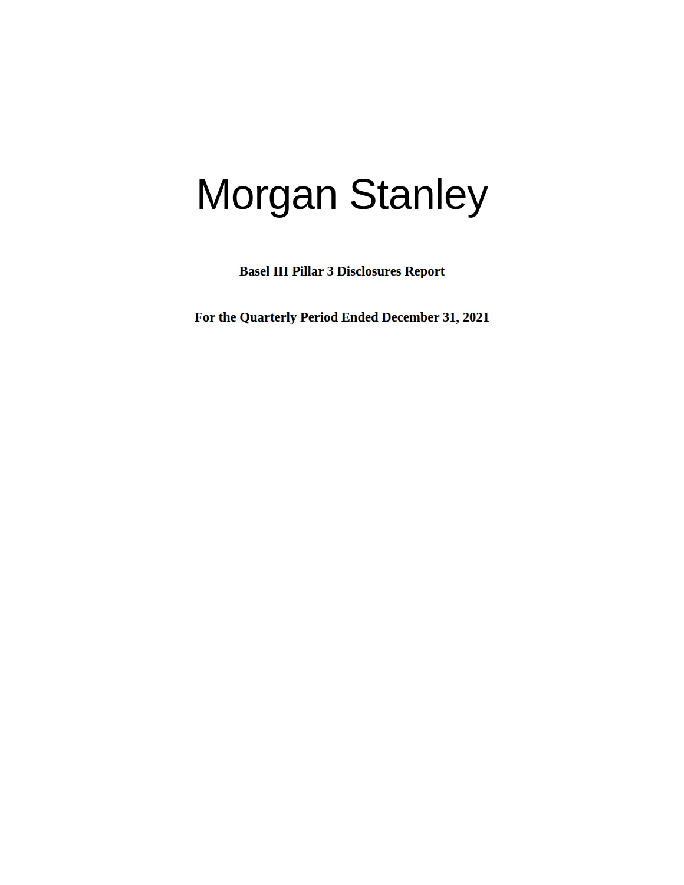Morgan Stanley
Basel III Pillar 3 Disclosures Report
For the Quarterly Period Ended December 31, 2021